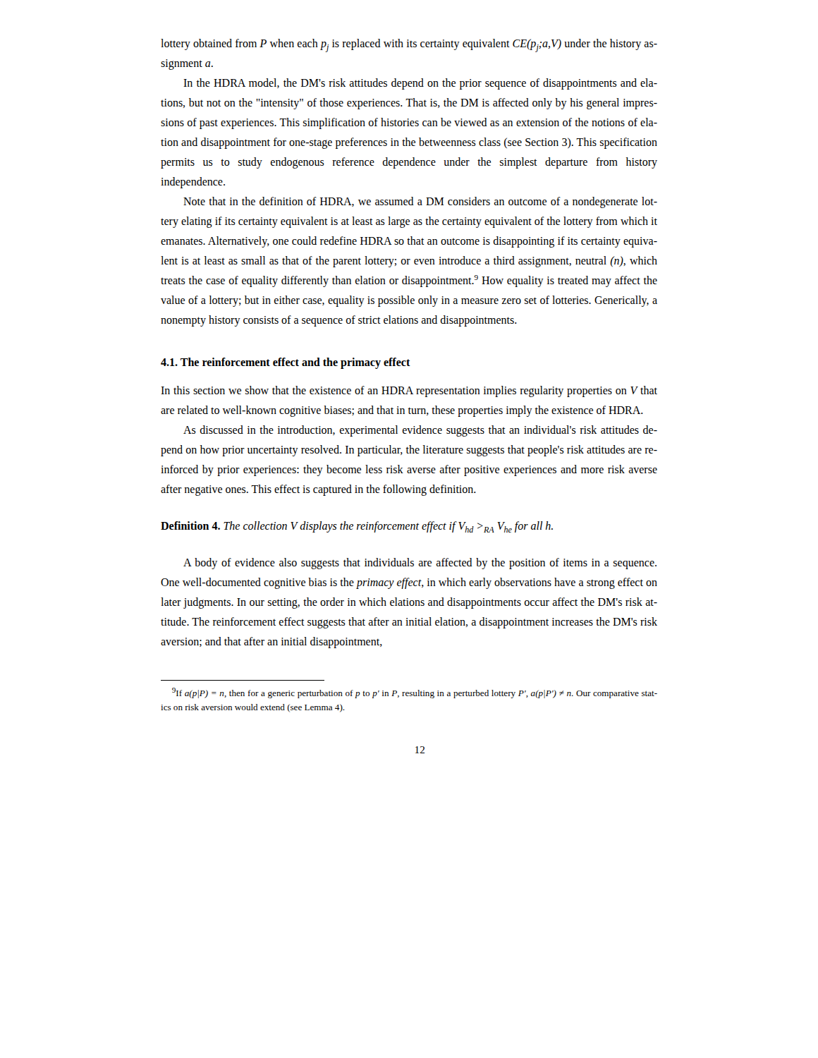lottery obtained from P when each pj is replaced with its certainty equivalent CE(pj;a,V) under the history assignment a.
In the HDRA model, the DM's risk attitudes depend on the prior sequence of disappointments and elations, but not on the "intensity" of those experiences. That is, the DM is affected only by his general impressions of past experiences. This simplification of histories can be viewed as an extension of the notions of elation and disappointment for one-stage preferences in the betweenness class (see Section 3). This specification permits us to study endogenous reference dependence under the simplest departure from history independence.
Note that in the definition of HDRA, we assumed a DM considers an outcome of a nondegenerate lottery elating if its certainty equivalent is at least as large as the certainty equivalent of the lottery from which it emanates. Alternatively, one could redefine HDRA so that an outcome is disappointing if its certainty equivalent is at least as small as that of the parent lottery; or even introduce a third assignment, neutral (n), which treats the case of equality differently than elation or disappointment.9 How equality is treated may affect the value of a lottery; but in either case, equality is possible only in a measure zero set of lotteries. Generically, a nonempty history consists of a sequence of strict elations and disappointments.
4.1. The reinforcement effect and the primacy effect
In this section we show that the existence of an HDRA representation implies regularity properties on V that are related to well-known cognitive biases; and that in turn, these properties imply the existence of HDRA.
As discussed in the introduction, experimental evidence suggests that an individual's risk attitudes depend on how prior uncertainty resolved. In particular, the literature suggests that people's risk attitudes are reinforced by prior experiences: they become less risk averse after positive experiences and more risk averse after negative ones. This effect is captured in the following definition.
Definition 4. The collection V displays the reinforcement effect if Vhd >RA Vhe for all h.
A body of evidence also suggests that individuals are affected by the position of items in a sequence. One well-documented cognitive bias is the primacy effect, in which early observations have a strong effect on later judgments. In our setting, the order in which elations and disappointments occur affect the DM's risk attitude. The reinforcement effect suggests that after an initial elation, a disappointment increases the DM's risk aversion; and that after an initial disappointment,
9If a(p|P) = n, then for a generic perturbation of p to p′ in P, resulting in a perturbed lottery P′, a(p|P′) ≠ n. Our comparative statics on risk aversion would extend (see Lemma 4).
12